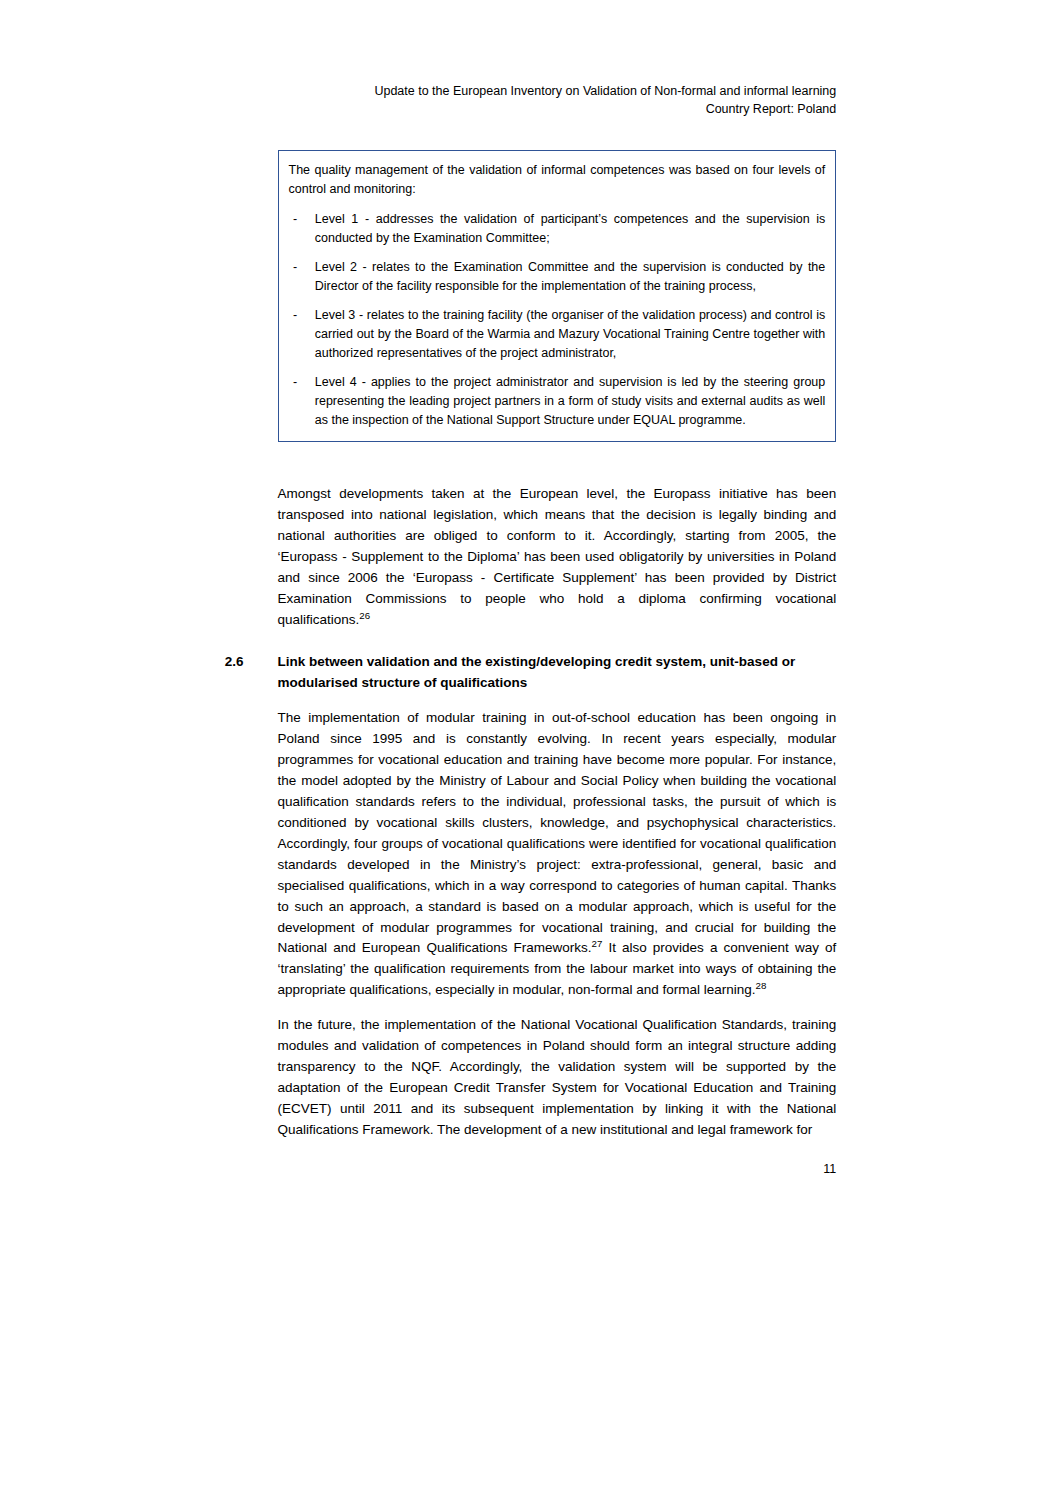Update to the European Inventory on Validation of Non-formal and informal learning
Country Report: Poland
The quality management of the validation of informal competences was based on four levels of control and monitoring:
Level 1 - addresses the validation of participant’s competences and the supervision is conducted by the Examination Committee;
Level 2 - relates to the Examination Committee and the supervision is conducted by the Director of the facility responsible for the implementation of the training process,
Level 3 - relates to the training facility (the organiser of the validation process) and control is carried out by the Board of the Warmia and Mazury Vocational Training Centre together with authorized representatives of the project administrator,
Level 4 - applies to the project administrator and supervision is led by the steering group representing the leading project partners in a form of study visits and external audits as well as the inspection of the National Support Structure under EQUAL programme.
Amongst developments taken at the European level, the Europass initiative has been transposed into national legislation, which means that the decision is legally binding and national authorities are obliged to conform to it. Accordingly, starting from 2005, the ‘Europass - Supplement to the Diploma’ has been used obligatorily by universities in Poland and since 2006 the ‘Europass - Certificate Supplement’ has been provided by District Examination Commissions to people who hold a diploma confirming vocational qualifications.26
2.6 Link between validation and the existing/developing credit system, unit-based or modularised structure of qualifications
The implementation of modular training in out-of-school education has been ongoing in Poland since 1995 and is constantly evolving. In recent years especially, modular programmes for vocational education and training have become more popular. For instance, the model adopted by the Ministry of Labour and Social Policy when building the vocational qualification standards refers to the individual, professional tasks, the pursuit of which is conditioned by vocational skills clusters, knowledge, and psychophysical characteristics. Accordingly, four groups of vocational qualifications were identified for vocational qualification standards developed in the Ministry’s project: extra-professional, general, basic and specialised qualifications, which in a way correspond to categories of human capital. Thanks to such an approach, a standard is based on a modular approach, which is useful for the development of modular programmes for vocational training, and crucial for building the National and European Qualifications Frameworks.27 It also provides a convenient way of ‘translating’ the qualification requirements from the labour market into ways of obtaining the appropriate qualifications, especially in modular, non-formal and formal learning.28
In the future, the implementation of the National Vocational Qualification Standards, training modules and validation of competences in Poland should form an integral structure adding transparency to the NQF. Accordingly, the validation system will be supported by the adaptation of the European Credit Transfer System for Vocational Education and Training (ECVET) until 2011 and its subsequent implementation by linking it with the National Qualifications Framework. The development of a new institutional and legal framework for
11